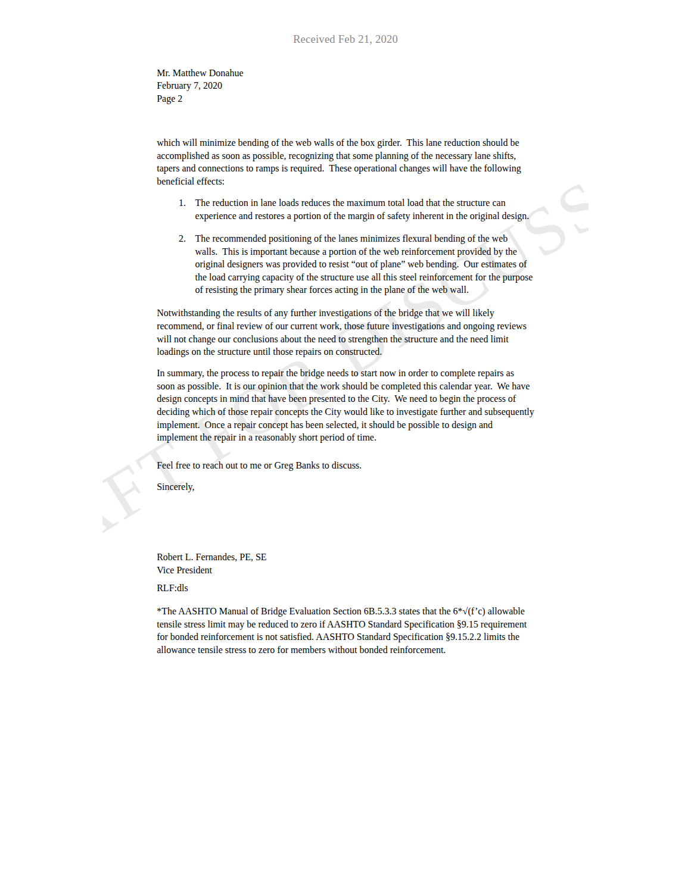DRAFT FOR DISCUSSION
Received Feb 21, 2020
Mr. Matthew Donahue
February 7, 2020
Page 2
which will minimize bending of the web walls of the box girder. This lane reduction should be accomplished as soon as possible, recognizing that some planning of the necessary lane shifts, tapers and connections to ramps is required. These operational changes will have the following beneficial effects:
The reduction in lane loads reduces the maximum total load that the structure can experience and restores a portion of the margin of safety inherent in the original design.
The recommended positioning of the lanes minimizes flexural bending of the web walls. This is important because a portion of the web reinforcement provided by the original designers was provided to resist “out of plane” web bending. Our estimates of the load carrying capacity of the structure use all this steel reinforcement for the purpose of resisting the primary shear forces acting in the plane of the web wall.
Notwithstanding the results of any further investigations of the bridge that we will likely recommend, or final review of our current work, those future investigations and ongoing reviews will not change our conclusions about the need to strengthen the structure and the need limit loadings on the structure until those repairs on constructed.
In summary, the process to repair the bridge needs to start now in order to complete repairs as soon as possible. It is our opinion that the work should be completed this calendar year. We have design concepts in mind that have been presented to the City. We need to begin the process of deciding which of those repair concepts the City would like to investigate further and subsequently implement. Once a repair concept has been selected, it should be possible to design and implement the repair in a reasonably short period of time.
Feel free to reach out to me or Greg Banks to discuss.
Sincerely,
Robert L. Fernandes, PE, SE
Vice President
RLF:dls
*The AASHTO Manual of Bridge Evaluation Section 6B.5.3.3 states that the 6*√(f’c) allowable tensile stress limit may be reduced to zero if AASHTO Standard Specification §9.15 requirement for bonded reinforcement is not satisfied. AASHTO Standard Specification §9.15.2.2 limits the allowance tensile stress to zero for members without bonded reinforcement.